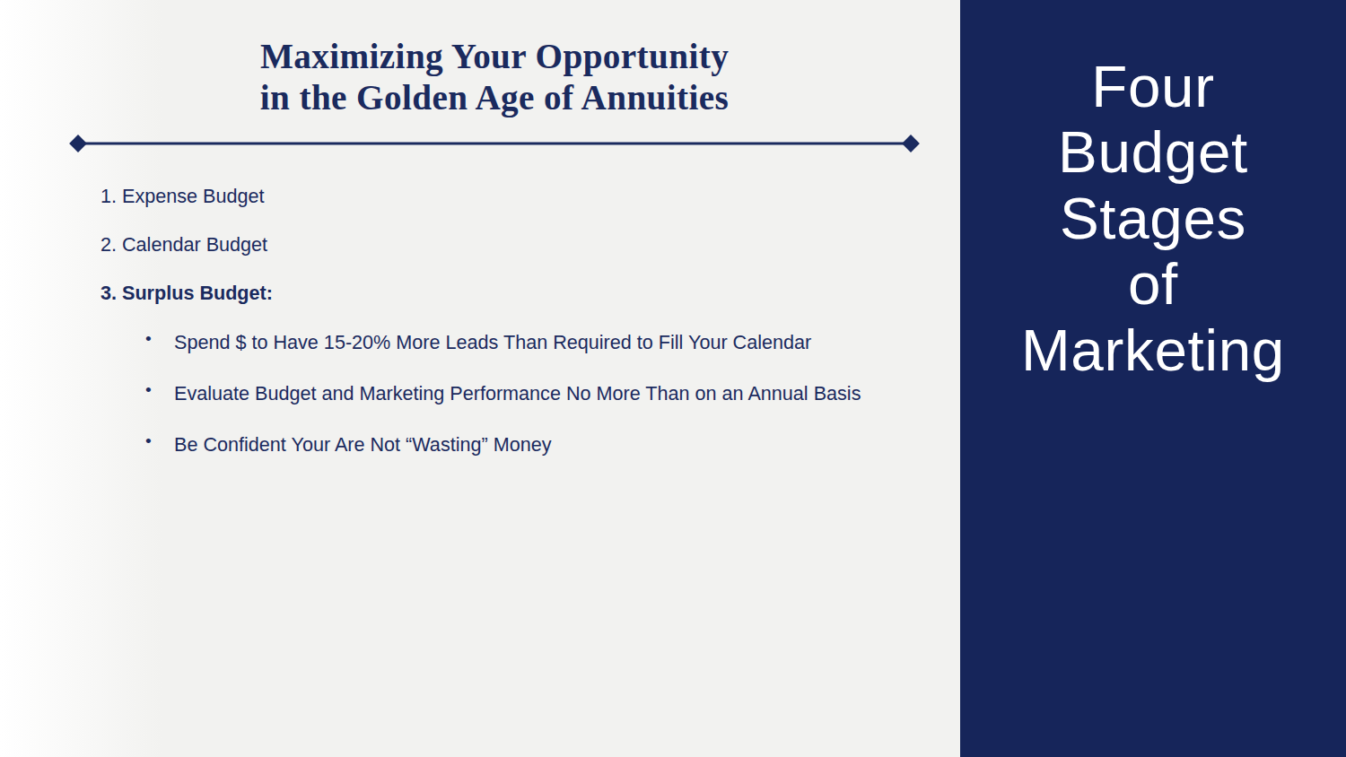Maximizing Your Opportunity
in the Golden Age of Annuities
Expense Budget
Calendar Budget
Surplus Budget:
Spend $ to Have 15-20% More Leads Than Required to Fill Your Calendar
Evaluate Budget and Marketing Performance No More Than on an Annual Basis
Be Confident Your Are Not “Wasting” Money
Four
Budget
Stages
of
Marketing